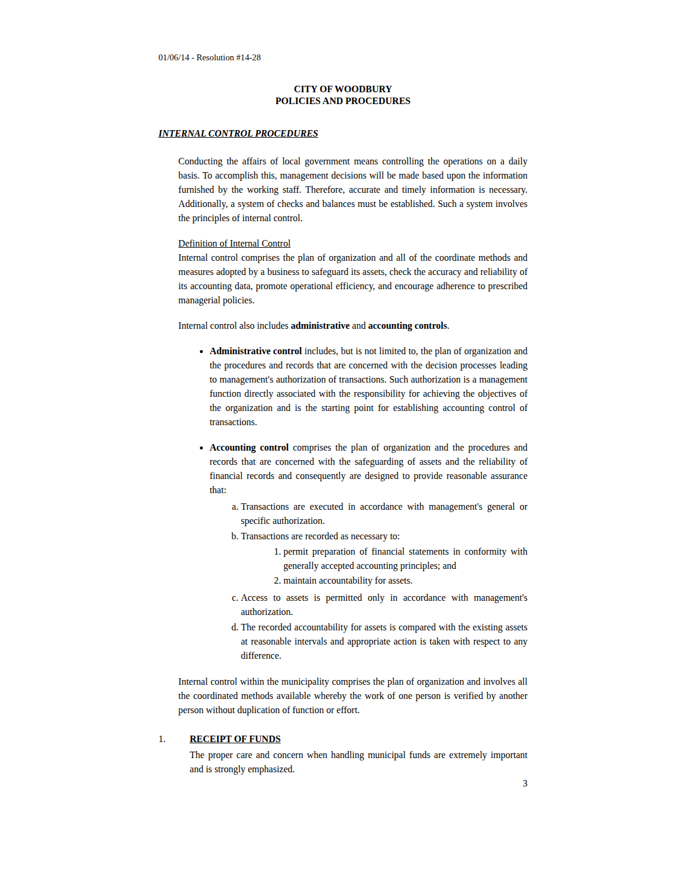01/06/14 - Resolution #14-28
CITY OF WOODBURY
POLICIES AND PROCEDURES
INTERNAL CONTROL PROCEDURES
Conducting the affairs of local government means controlling the operations on a daily basis. To accomplish this, management decisions will be made based upon the information furnished by the working staff. Therefore, accurate and timely information is necessary. Additionally, a system of checks and balances must be established. Such a system involves the principles of internal control.
Definition of Internal Control
Internal control comprises the plan of organization and all of the coordinate methods and measures adopted by a business to safeguard its assets, check the accuracy and reliability of its accounting data, promote operational efficiency, and encourage adherence to prescribed managerial policies.
Internal control also includes administrative and accounting controls.
Administrative control includes, but is not limited to, the plan of organization and the procedures and records that are concerned with the decision processes leading to management's authorization of transactions. Such authorization is a management function directly associated with the responsibility for achieving the objectives of the organization and is the starting point for establishing accounting control of transactions.
Accounting control comprises the plan of organization and the procedures and records that are concerned with the safeguarding of assets and the reliability of financial records and consequently are designed to provide reasonable assurance that:
Transactions are executed in accordance with management's general or specific authorization.
Transactions are recorded as necessary to:
permit preparation of financial statements in conformity with generally accepted accounting principles; and
maintain accountability for assets.
Access to assets is permitted only in accordance with management's authorization.
The recorded accountability for assets is compared with the existing assets at reasonable intervals and appropriate action is taken with respect to any difference.
Internal control within the municipality comprises the plan of organization and involves all the coordinated methods available whereby the work of one person is verified by another person without duplication of function or effort.
1.
RECEIPT OF FUNDS
The proper care and concern when handling municipal funds are extremely important and is strongly emphasized.
3